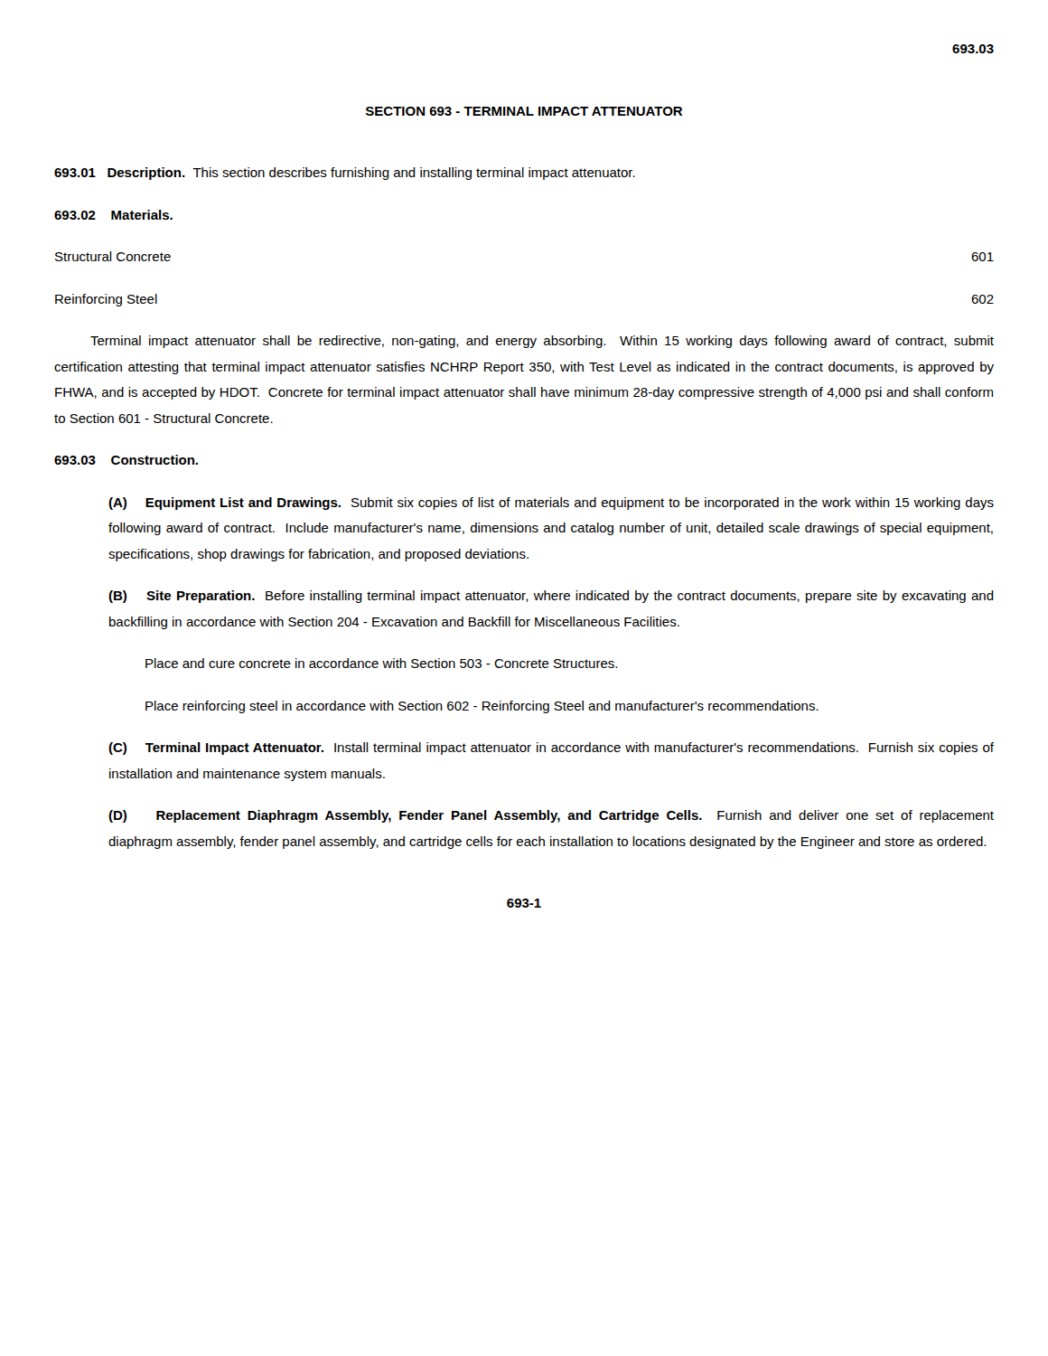693.03
SECTION 693 - TERMINAL IMPACT ATTENUATOR
693.01 Description. This section describes furnishing and installing terminal impact attenuator.
693.02 Materials.
Structural Concrete 601
Reinforcing Steel 602
Terminal impact attenuator shall be redirective, non-gating, and energy absorbing. Within 15 working days following award of contract, submit certification attesting that terminal impact attenuator satisfies NCHRP Report 350, with Test Level as indicated in the contract documents, is approved by FHWA, and is accepted by HDOT. Concrete for terminal impact attenuator shall have minimum 28-day compressive strength of 4,000 psi and shall conform to Section 601 - Structural Concrete.
693.03 Construction.
(A) Equipment List and Drawings. Submit six copies of list of materials and equipment to be incorporated in the work within 15 working days following award of contract. Include manufacturer's name, dimensions and catalog number of unit, detailed scale drawings of special equipment, specifications, shop drawings for fabrication, and proposed deviations.
(B) Site Preparation. Before installing terminal impact attenuator, where indicated by the contract documents, prepare site by excavating and backfilling in accordance with Section 204 - Excavation and Backfill for Miscellaneous Facilities.
Place and cure concrete in accordance with Section 503 - Concrete Structures.
Place reinforcing steel in accordance with Section 602 - Reinforcing Steel and manufacturer's recommendations.
(C) Terminal Impact Attenuator. Install terminal impact attenuator in accordance with manufacturer's recommendations. Furnish six copies of installation and maintenance system manuals.
(D) Replacement Diaphragm Assembly, Fender Panel Assembly, and Cartridge Cells. Furnish and deliver one set of replacement diaphragm assembly, fender panel assembly, and cartridge cells for each installation to locations designated by the Engineer and store as ordered.
693-1